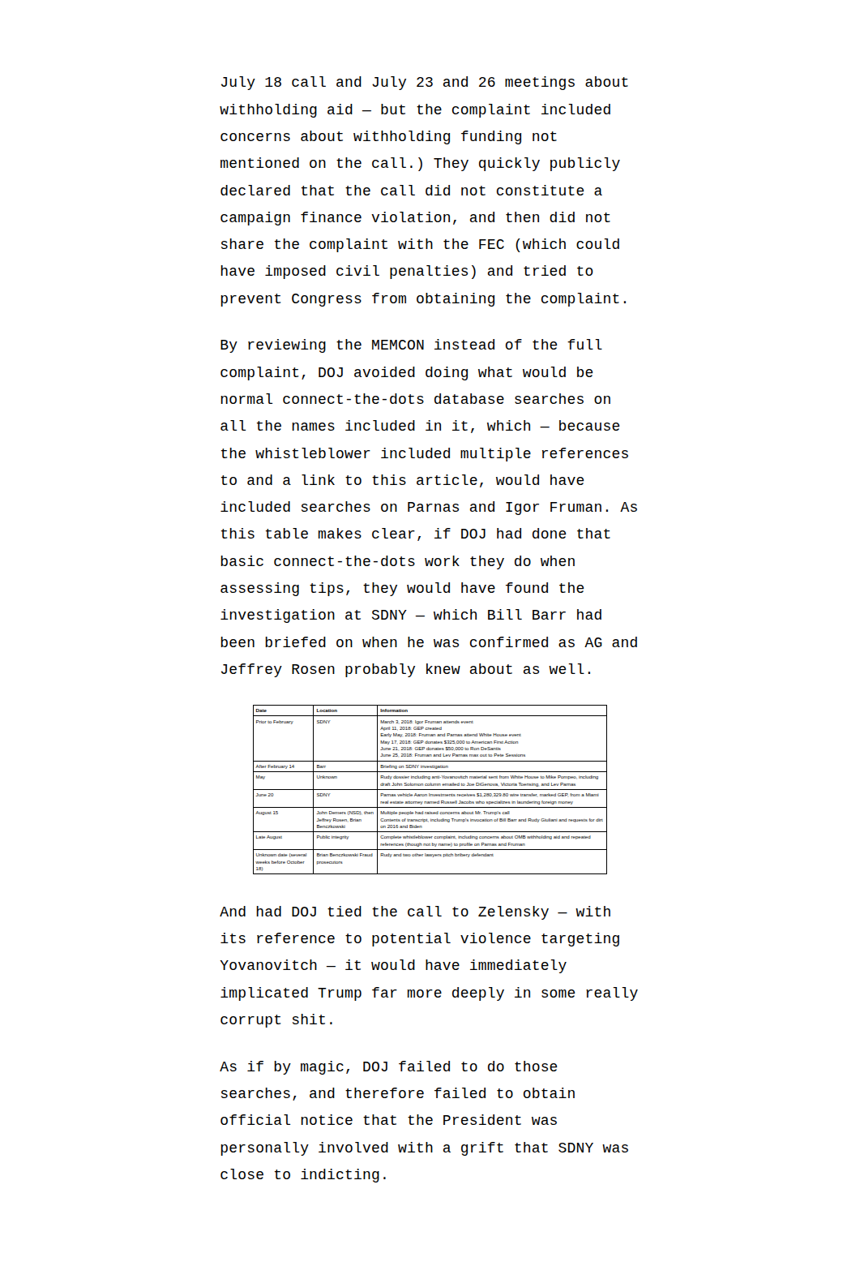July 18 call and July 23 and 26 meetings about withholding aid — but the complaint included concerns about withholding funding not mentioned on the call.) They quickly publicly declared that the call did not constitute a campaign finance violation, and then did not share the complaint with the FEC (which could have imposed civil penalties) and tried to prevent Congress from obtaining the complaint.
By reviewing the MEMCON instead of the full complaint, DOJ avoided doing what would be normal connect-the-dots database searches on all the names included in it, which — because the whistleblower included multiple references to and a link to this article, would have included searches on Parnas and Igor Fruman. As this table makes clear, if DOJ had done that basic connect-the-dots work they do when assessing tips, they would have found the investigation at SDNY — which Bill Barr had been briefed on when he was confirmed as AG and Jeffrey Rosen probably knew about as well.
| Date | Location | Information |
| --- | --- | --- |
| Prior to February | SDNY | March 3, 2018: Igor Fruman attends event April 11, 2018: GEP created Early May, 2018: Fruman and Parnas attend White House event May 17, 2018: GEP donates $325,000 to American First Action June 21, 2018: GEP donates $50,000 to Ron DeSantis June 25, 2018: Fruman and Lev Parnas max out to Pete Sessions |
| After February 14 | Barr | Briefing on SDNY investigation |
| May | Unknown | Rudy dossier including anti-Yovanovitch material sent from White House to Mike Pompeo, including draft John Solomon column emailed to Joe DiGenova, Victoria Toensing, and Lev Parnas |
| June 20 | SDNY | Parnas vehicle Aaron Investments receives $1,280,329.80 wire transfer, marked GEP, from a Miami real estate attorney named Russell Jacobs who specializes in laundering foreign money |
| August 15 | John Demers (NSD), then Jeffrey Rosen, Brian Benczkowski | Multiple people had raised concerns about Mr. Trump's call Contents of transcript, including Trump's invocation of Bill Barr and Rudy Giuliani and requests for dirt on 2016 and Biden |
| Late August | Public integrity | Complete whistleblower complaint, including concerns about OMB withholding aid and repeated references (though not by name) to profile on Parnas and Fruman |
| Unknown date (several weeks before October 18) | Brian Benczkowski Fraud prosecutors | Rudy and two other lawyers pitch bribery defendant |
And had DOJ tied the call to Zelensky — with its reference to potential violence targeting Yovanovitch — it would have immediately implicated Trump far more deeply in some really corrupt shit.
As if by magic, DOJ failed to do those searches, and therefore failed to obtain official notice that the President was personally involved with a grift that SDNY was close to indicting.